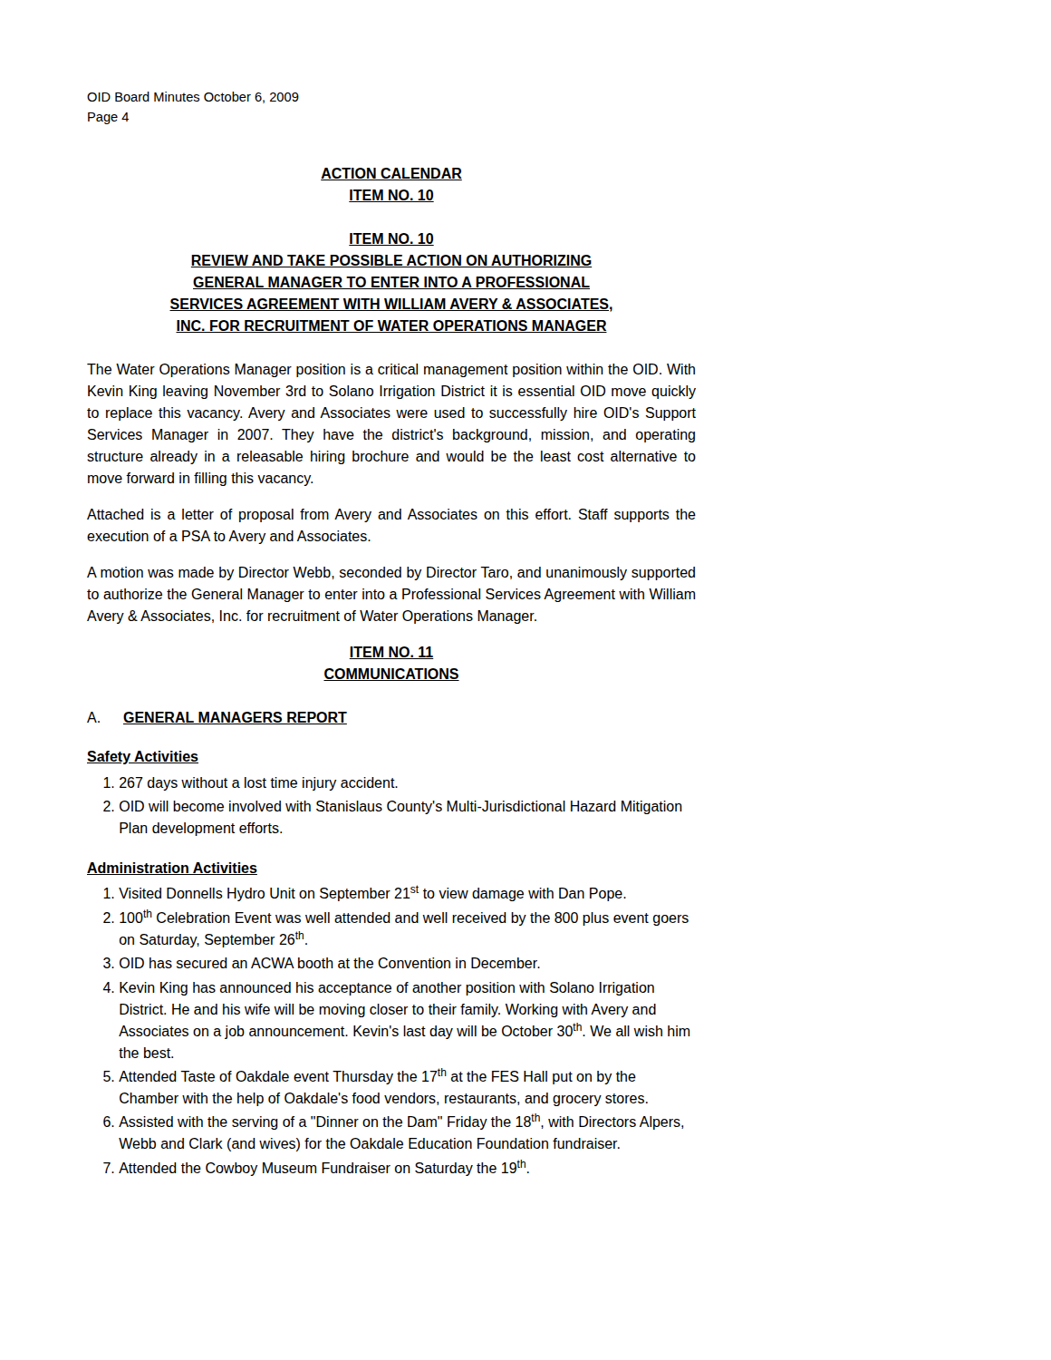OID Board Minutes October 6, 2009
Page 4
ACTION CALENDAR
ITEM NO. 10
ITEM NO. 10
REVIEW AND TAKE POSSIBLE ACTION ON AUTHORIZING
GENERAL MANAGER TO ENTER INTO A PROFESSIONAL
SERVICES AGREEMENT WITH WILLIAM AVERY & ASSOCIATES,
INC. FOR RECRUITMENT OF WATER OPERATIONS MANAGER
The Water Operations Manager position is a critical management position within the OID. With Kevin King leaving November 3rd to Solano Irrigation District it is essential OID move quickly to replace this vacancy. Avery and Associates were used to successfully hire OID's Support Services Manager in 2007. They have the district's background, mission, and operating structure already in a releasable hiring brochure and would be the least cost alternative to move forward in filling this vacancy.
Attached is a letter of proposal from Avery and Associates on this effort. Staff supports the execution of a PSA to Avery and Associates.
A motion was made by Director Webb, seconded by Director Taro, and unanimously supported to authorize the General Manager to enter into a Professional Services Agreement with William Avery & Associates, Inc. for recruitment of Water Operations Manager.
ITEM NO. 11
COMMUNICATIONS
A. GENERAL MANAGERS REPORT
Safety Activities
267 days without a lost time injury accident.
OID will become involved with Stanislaus County's Multi-Jurisdictional Hazard Mitigation Plan development efforts.
Administration Activities
Visited Donnells Hydro Unit on September 21st to view damage with Dan Pope.
100th Celebration Event was well attended and well received by the 800 plus event goers on Saturday, September 26th.
OID has secured an ACWA booth at the Convention in December.
Kevin King has announced his acceptance of another position with Solano Irrigation District. He and his wife will be moving closer to their family. Working with Avery and Associates on a job announcement. Kevin's last day will be October 30th. We all wish him the best.
Attended Taste of Oakdale event Thursday the 17th at the FES Hall put on by the Chamber with the help of Oakdale's food vendors, restaurants, and grocery stores.
Assisted with the serving of a "Dinner on the Dam" Friday the 18th, with Directors Alpers, Webb and Clark (and wives) for the Oakdale Education Foundation fundraiser.
Attended the Cowboy Museum Fundraiser on Saturday the 19th.